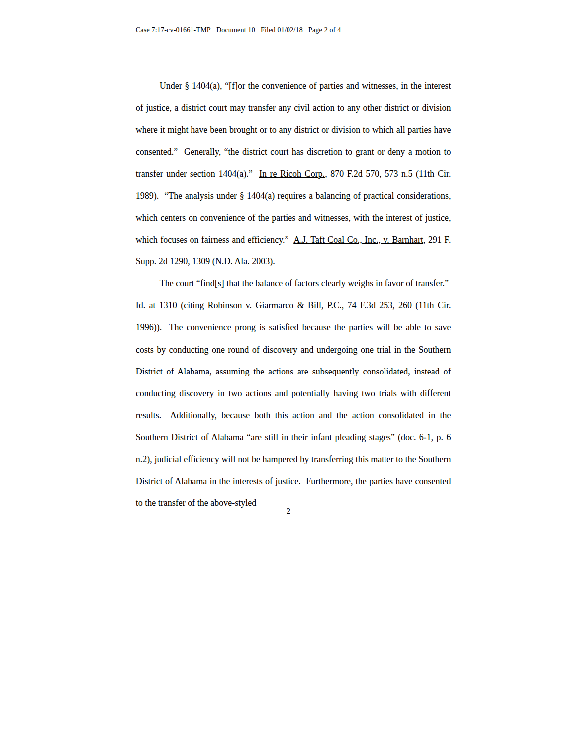Case 7:17-cv-01661-TMP Document 10 Filed 01/02/18 Page 2 of 4
Under § 1404(a), “[f]or the convenience of parties and witnesses, in the interest of justice, a district court may transfer any civil action to any other district or division where it might have been brought or to any district or division to which all parties have consented.” Generally, “the district court has discretion to grant or deny a motion to transfer under section 1404(a).” In re Ricoh Corp., 870 F.2d 570, 573 n.5 (11th Cir. 1989). “The analysis under § 1404(a) requires a balancing of practical considerations, which centers on convenience of the parties and witnesses, with the interest of justice, which focuses on fairness and efficiency.” A.J. Taft Coal Co., Inc., v. Barnhart, 291 F. Supp. 2d 1290, 1309 (N.D. Ala. 2003).
The court “find[s] that the balance of factors clearly weighs in favor of transfer.” Id. at 1310 (citing Robinson v. Giarmarco & Bill, P.C., 74 F.3d 253, 260 (11th Cir. 1996)). The convenience prong is satisfied because the parties will be able to save costs by conducting one round of discovery and undergoing one trial in the Southern District of Alabama, assuming the actions are subsequently consolidated, instead of conducting discovery in two actions and potentially having two trials with different results. Additionally, because both this action and the action consolidated in the Southern District of Alabama “are still in their infant pleading stages” (doc. 6-1, p. 6 n.2), judicial efficiency will not be hampered by transferring this matter to the Southern District of Alabama in the interests of justice. Furthermore, the parties have consented to the transfer of the above-styled
2